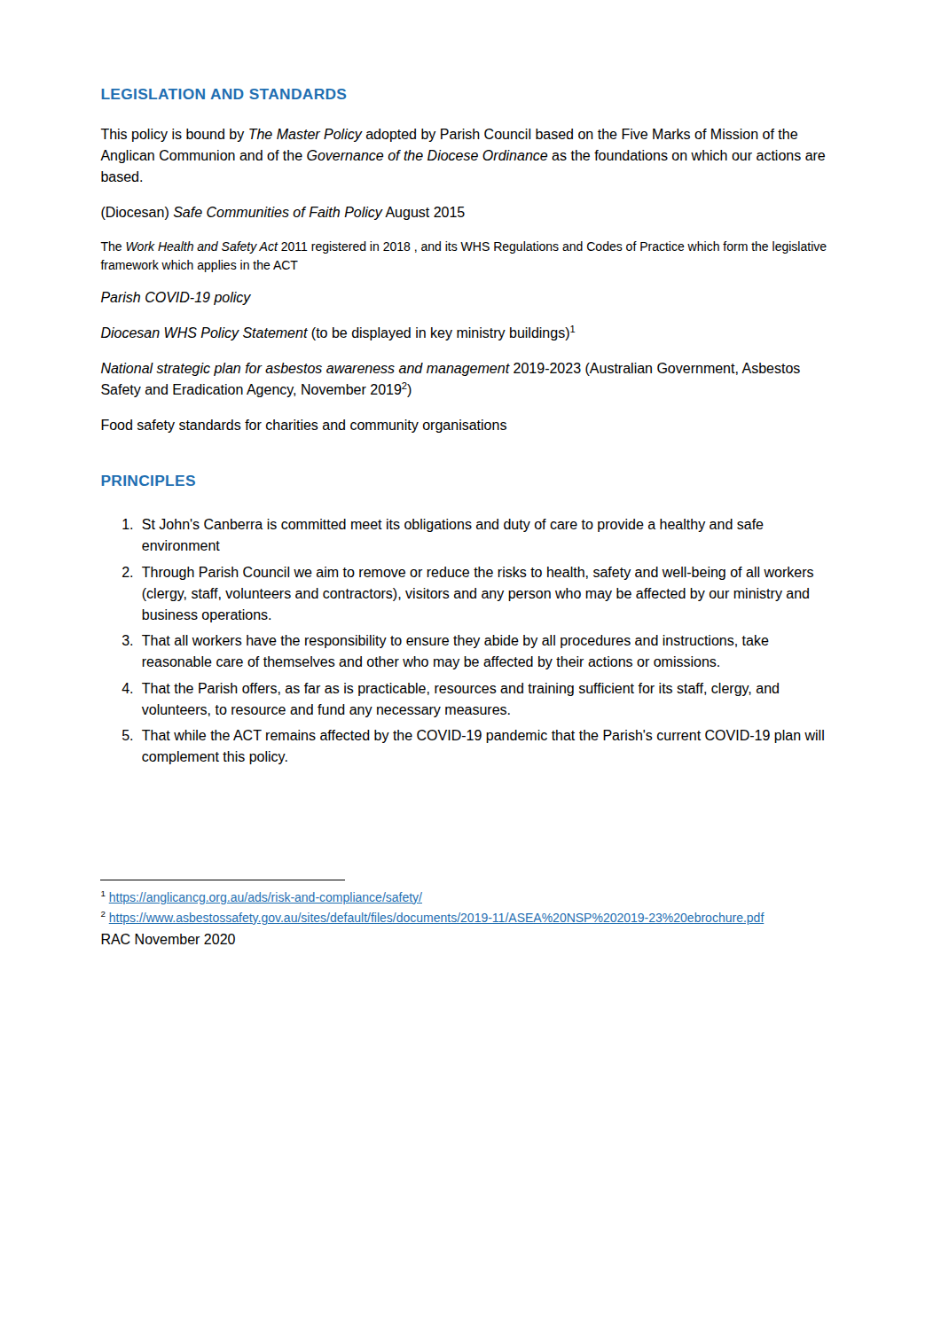LEGISLATION AND STANDARDS
This policy is bound by The Master Policy adopted by Parish Council based on the Five Marks of Mission of the Anglican Communion and of the Governance of the Diocese Ordinance as the foundations on which our actions are based.
(Diocesan) Safe Communities of Faith Policy August 2015
The Work Health and Safety Act 2011 registered in 2018 , and its WHS Regulations and Codes of Practice which form the legislative framework which applies in the ACT
Parish COVID-19 policy
Diocesan WHS Policy Statement (to be displayed in key ministry buildings)1
National strategic plan for asbestos awareness and management 2019-2023 (Australian Government, Asbestos Safety and Eradication Agency, November 20192)
Food safety standards for charities and community organisations
PRINCIPLES
St John's Canberra is committed meet its obligations and duty of care to provide a healthy and safe environment
Through Parish Council we aim to remove or reduce the risks to health, safety and well-being of all workers (clergy, staff, volunteers and contractors), visitors and any person who may be affected by our ministry and business operations.
That all workers have the responsibility to ensure they abide by all procedures and instructions, take reasonable care of themselves and other who may be affected by their actions or omissions.
That the Parish offers, as far as is practicable, resources and training sufficient for its staff, clergy, and volunteers, to resource and fund any necessary measures.
That while the ACT remains affected by the COVID-19 pandemic that the Parish's current COVID-19 plan will complement this policy.
1 https://anglicancg.org.au/ads/risk-and-compliance/safety/
2 https://www.asbestossafety.gov.au/sites/default/files/documents/2019-11/ASEA%20NSP%202019-23%20ebrochure.pdf
RAC November 2020